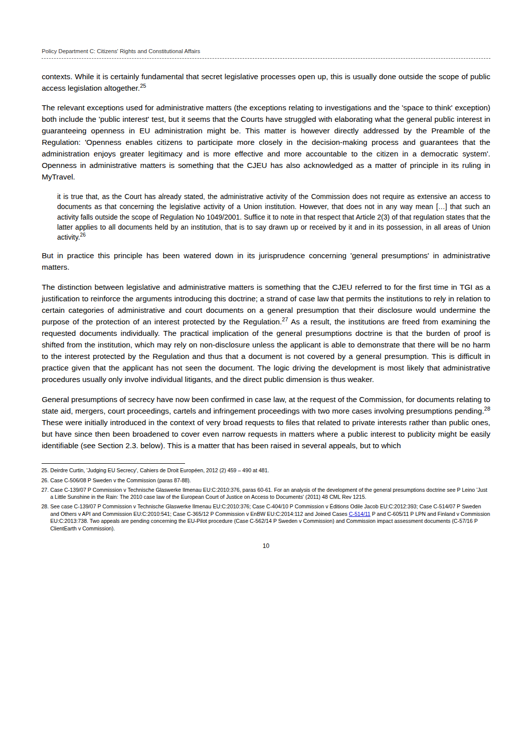Policy Department C: Citizens' Rights and Constitutional Affairs
contexts. While it is certainly fundamental that secret legislative processes open up, this is usually done outside the scope of public access legislation altogether.25
The relevant exceptions used for administrative matters (the exceptions relating to investigations and the 'space to think' exception) both include the 'public interest' test, but it seems that the Courts have struggled with elaborating what the general public interest in guaranteeing openness in EU administration might be. This matter is however directly addressed by the Preamble of the Regulation: 'Openness enables citizens to participate more closely in the decision-making process and guarantees that the administration enjoys greater legitimacy and is more effective and more accountable to the citizen in a democratic system'. Openness in administrative matters is something that the CJEU has also acknowledged as a matter of principle in its ruling in MyTravel.
it is true that, as the Court has already stated, the administrative activity of the Commission does not require as extensive an access to documents as that concerning the legislative activity of a Union institution. However, that does not in any way mean […] that such an activity falls outside the scope of Regulation No 1049/2001. Suffice it to note in that respect that Article 2(3) of that regulation states that the latter applies to all documents held by an institution, that is to say drawn up or received by it and in its possession, in all areas of Union activity.26
But in practice this principle has been watered down in its jurisprudence concerning 'general presumptions' in administrative matters.
The distinction between legislative and administrative matters is something that the CJEU referred to for the first time in TGI as a justification to reinforce the arguments introducing this doctrine; a strand of case law that permits the institutions to rely in relation to certain categories of administrative and court documents on a general presumption that their disclosure would undermine the purpose of the protection of an interest protected by the Regulation.27 As a result, the institutions are freed from examining the requested documents individually. The practical implication of the general presumptions doctrine is that the burden of proof is shifted from the institution, which may rely on non-disclosure unless the applicant is able to demonstrate that there will be no harm to the interest protected by the Regulation and thus that a document is not covered by a general presumption. This is difficult in practice given that the applicant has not seen the document. The logic driving the development is most likely that administrative procedures usually only involve individual litigants, and the direct public dimension is thus weaker.
General presumptions of secrecy have now been confirmed in case law, at the request of the Commission, for documents relating to state aid, mergers, court proceedings, cartels and infringement proceedings with two more cases involving presumptions pending.28 These were initially introduced in the context of very broad requests to files that related to private interests rather than public ones, but have since then been broadened to cover even narrow requests in matters where a public interest to publicity might be easily identifiable (see Section 2.3. below). This is a matter that has been raised in several appeals, but to which
Deirdre Curtin, 'Judging EU Secrecy', Cahiers de Droit Européen, 2012 (2) 459 – 490 at 481.
Case C-506/08 P Sweden v the Commission (paras 87-88).
Case C-139/07 P Commission v Technische Glaswerke Ilmenau EU:C:2010:376, paras 60-61. For an analysis of the development of the general presumptions doctrine see P Leino 'Just a Little Sunshine in the Rain: The 2010 case law of the European Court of Justice on Access to Documents' (2011) 48 CML Rev 1215.
See case C-139/07 P Commission v Technische Glaswerke Ilmenau EU:C:2010:376; Case C-404/10 P Commission v Éditions Odile Jacob EU:C:2012:393; Case C-514/07 P Sweden and Others v API and Commission EU:C:2010:541; Case C-365/12 P Commission v EnBW EU:C:2014:112 and Joined Cases C-514/11 P and C-605/11 P LPN and Finland v Commission EU:C:2013:738. Two appeals are pending concerning the EU-Pilot procedure (Case C-562/14 P Sweden v Commission) and Commission impact assessment documents (C-57/16 P ClientEarth v Commission).
10